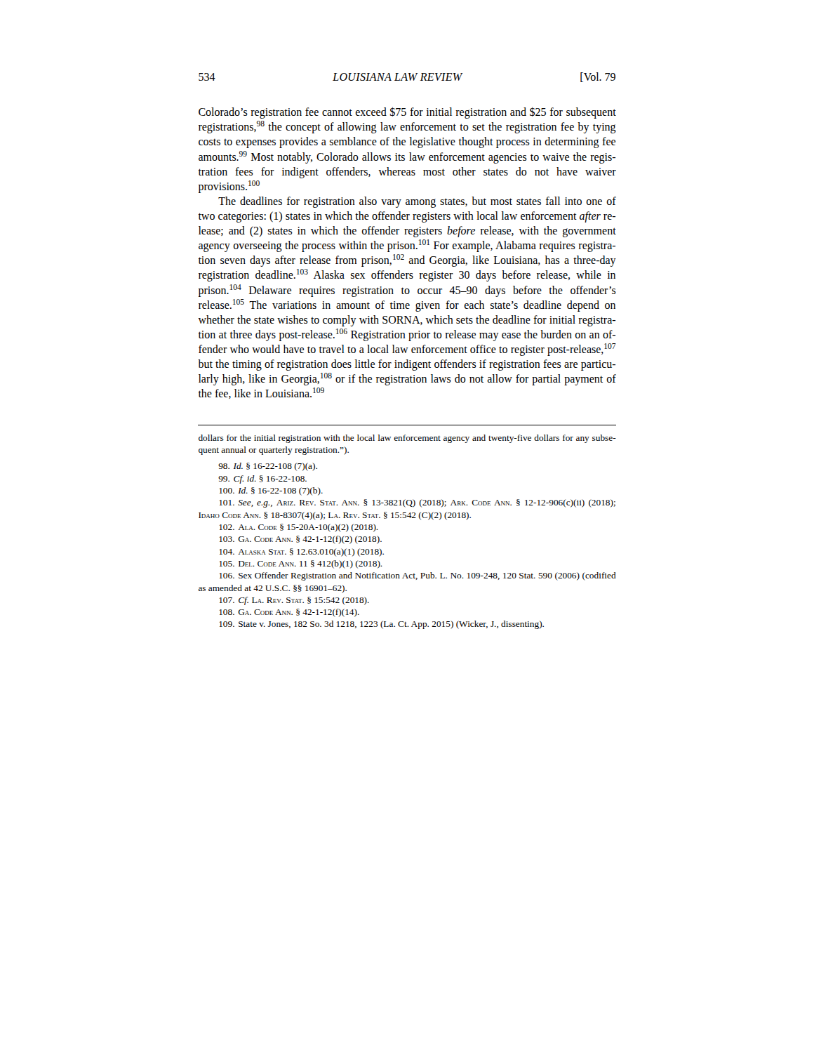534 LOUISIANA LAW REVIEW [Vol. 79
Colorado’s registration fee cannot exceed $75 for initial registration and $25 for subsequent registrations,98 the concept of allowing law enforcement to set the registration fee by tying costs to expenses provides a semblance of the legislative thought process in determining fee amounts.99 Most notably, Colorado allows its law enforcement agencies to waive the registration fees for indigent offenders, whereas most other states do not have waiver provisions.100
The deadlines for registration also vary among states, but most states fall into one of two categories: (1) states in which the offender registers with local law enforcement after release; and (2) states in which the offender registers before release, with the government agency overseeing the process within the prison.101 For example, Alabama requires registration seven days after release from prison,102 and Georgia, like Louisiana, has a three-day registration deadline.103 Alaska sex offenders register 30 days before release, while in prison.104 Delaware requires registration to occur 45–90 days before the offender’s release.105 The variations in amount of time given for each state’s deadline depend on whether the state wishes to comply with SORNA, which sets the deadline for initial registration at three days post-release.106 Registration prior to release may ease the burden on an offender who would have to travel to a local law enforcement office to register post-release,107 but the timing of registration does little for indigent offenders if registration fees are particularly high, like in Georgia,108 or if the registration laws do not allow for partial payment of the fee, like in Louisiana.109
dollars for the initial registration with the local law enforcement agency and twenty-five dollars for any subsequent annual or quarterly registration.”).
98. Id. § 16-22-108 (7)(a).
99. Cf. id. § 16-22-108.
100. Id. § 16-22-108 (7)(b).
101. See, e.g., Ariz. Rev. Stat. Ann. § 13-3821(Q) (2018); Ark. Code Ann. § 12-12-906(c)(ii) (2018); Idaho Code Ann. § 18-8307(4)(a); La. Rev. Stat. § 15:542 (C)(2) (2018).
102. Ala. Code § 15-20A-10(a)(2) (2018).
103. Ga. Code Ann. § 42-1-12(f)(2) (2018).
104. Alaska Stat. § 12.63.010(a)(1) (2018).
105. Del. Code Ann. 11 § 412(b)(1) (2018).
106. Sex Offender Registration and Notification Act, Pub. L. No. 109-248, 120 Stat. 590 (2006) (codified as amended at 42 U.S.C. §§ 16901–62).
107. Cf. La. Rev. Stat. § 15:542 (2018).
108. Ga. Code Ann. § 42-1-12(f)(14).
109. State v. Jones, 182 So. 3d 1218, 1223 (La. Ct. App. 2015) (Wicker, J., dissenting).